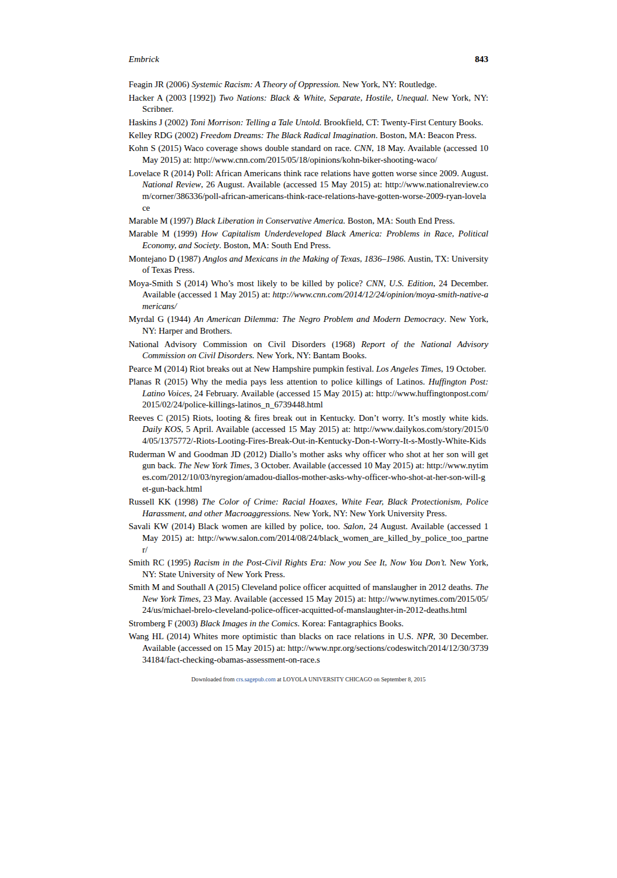Embrick 843
Feagin JR (2006) Systemic Racism: A Theory of Oppression. New York, NY: Routledge.
Hacker A (2003 [1992]) Two Nations: Black & White, Separate, Hostile, Unequal. New York, NY: Scribner.
Haskins J (2002) Toni Morrison: Telling a Tale Untold. Brookfield, CT: Twenty-First Century Books.
Kelley RDG (2002) Freedom Dreams: The Black Radical Imagination. Boston, MA: Beacon Press.
Kohn S (2015) Waco coverage shows double standard on race. CNN, 18 May. Available (accessed 10 May 2015) at: http://www.cnn.com/2015/05/18/opinions/kohn-biker-shooting-waco/
Lovelace R (2014) Poll: African Americans think race relations have gotten worse since 2009. August. National Review, 26 August. Available (accessed 15 May 2015) at: http://www.nationalreview.com/corner/386336/poll-african-americans-think-race-relations-have-gotten-worse-2009-ryan-lovelace
Marable M (1997) Black Liberation in Conservative America. Boston, MA: South End Press.
Marable M (1999) How Capitalism Underdeveloped Black America: Problems in Race, Political Economy, and Society. Boston, MA: South End Press.
Montejano D (1987) Anglos and Mexicans in the Making of Texas, 1836–1986. Austin, TX: University of Texas Press.
Moya-Smith S (2014) Who’s most likely to be killed by police? CNN, U.S. Edition, 24 December. Available (accessed 1 May 2015) at: http://www.cnn.com/2014/12/24/opinion/moya-smith-native-americans/
Myrdal G (1944) An American Dilemma: The Negro Problem and Modern Democracy. New York, NY: Harper and Brothers.
National Advisory Commission on Civil Disorders (1968) Report of the National Advisory Commission on Civil Disorders. New York, NY: Bantam Books.
Pearce M (2014) Riot breaks out at New Hampshire pumpkin festival. Los Angeles Times, 19 October.
Planas R (2015) Why the media pays less attention to police killings of Latinos. Huffington Post: Latino Voices, 24 February. Available (accessed 15 May 2015) at: http://www.huffingtonpost.com/2015/02/24/police-killings-latinos_n_6739448.html
Reeves C (2015) Riots, looting & fires break out in Kentucky. Don’t worry. It’s mostly white kids. Daily KOS, 5 April. Available (accessed 15 May 2015) at: http://www.dailykos.com/story/2015/04/05/1375772/-Riots-Looting-Fires-Break-Out-in-Kentucky-Don-t-Worry-It-s-Mostly-White-Kids
Ruderman W and Goodman JD (2012) Diallo’s mother asks why officer who shot at her son will get gun back. The New York Times, 3 October. Available (accessed 10 May 2015) at: http://www.nytimes.com/2012/10/03/nyregion/amadou-diallos-mother-asks-why-officer-who-shot-at-her-son-will-get-gun-back.html
Russell KK (1998) The Color of Crime: Racial Hoaxes, White Fear, Black Protectionism, Police Harassment, and other Macroaggressions. New York, NY: New York University Press.
Savali KW (2014) Black women are killed by police, too. Salon, 24 August. Available (accessed 1 May 2015) at: http://www.salon.com/2014/08/24/black_women_are_killed_by_police_too_partner/
Smith RC (1995) Racism in the Post-Civil Rights Era: Now you See It, Now You Don’t. New York, NY: State University of New York Press.
Smith M and Southall A (2015) Cleveland police officer acquitted of manslaugher in 2012 deaths. The New York Times, 23 May. Available (accessed 15 May 2015) at: http://www.nytimes.com/2015/05/24/us/michael-brelo-cleveland-police-officer-acquitted-of-manslaughter-in-2012-deaths.html
Stromberg F (2003) Black Images in the Comics. Korea: Fantagraphics Books.
Wang HL (2014) Whites more optimistic than blacks on race relations in U.S. NPR, 30 December. Available (accessed on 15 May 2015) at: http://www.npr.org/sections/codeswitch/2014/12/30/373934184/fact-checking-obamas-assessment-on-race.s
Downloaded from crs.sagepub.com at LOYOLA UNIVERSITY CHICAGO on September 8, 2015